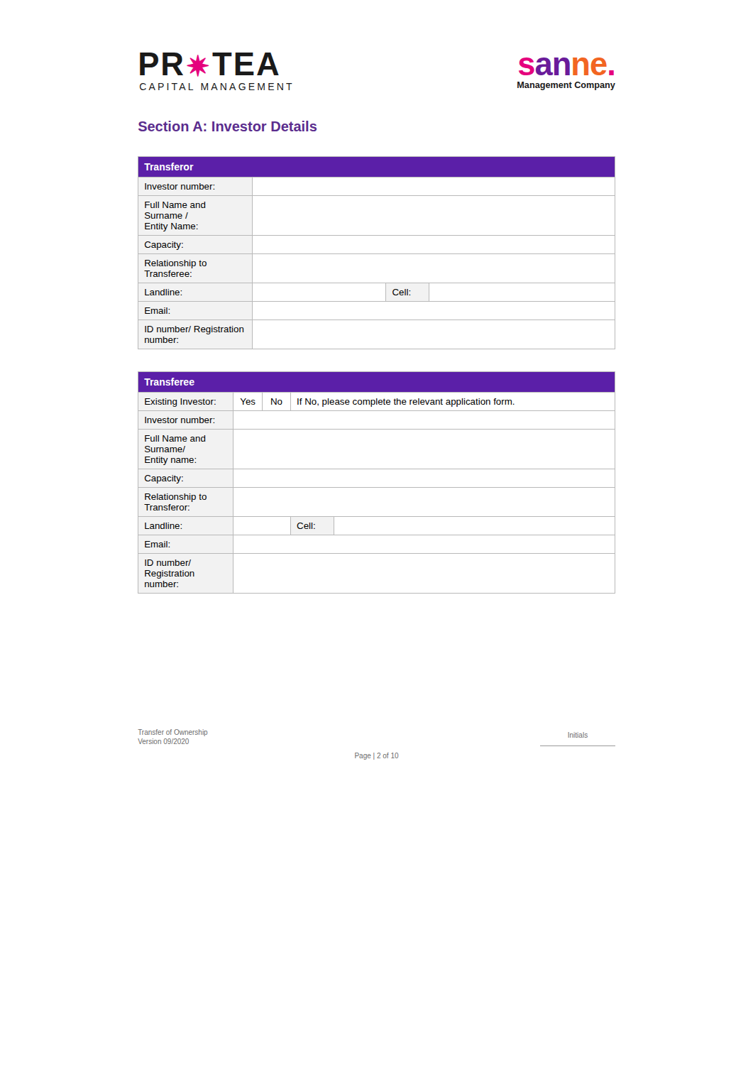PR✷TEA
CAPITAL MANAGEMENT
sanne.
Management Company
Section A: Investor Details
| Transferor |
| --- |
| Investor number: | |
| Full Name and Surname / Entity Name: | |
| Capacity: | |
| Relationship to Transferee: | |
| Landline: | | Cell: | |
| Email: | |
| ID number/ Registration number: | |
| Transferee |
| --- |
| Existing Investor: | Yes | No | If No, please complete the relevant application form. |
| Investor number: | |
| Full Name and Surname/ Entity name: | |
| Capacity: | |
| Relationship to Transferor: | |
| Landline: | | Cell: | |
| Email: | |
| ID number/ Registration number: | |
Transfer of Ownership
Version 09/2020
Initials
Page | 2 of 10